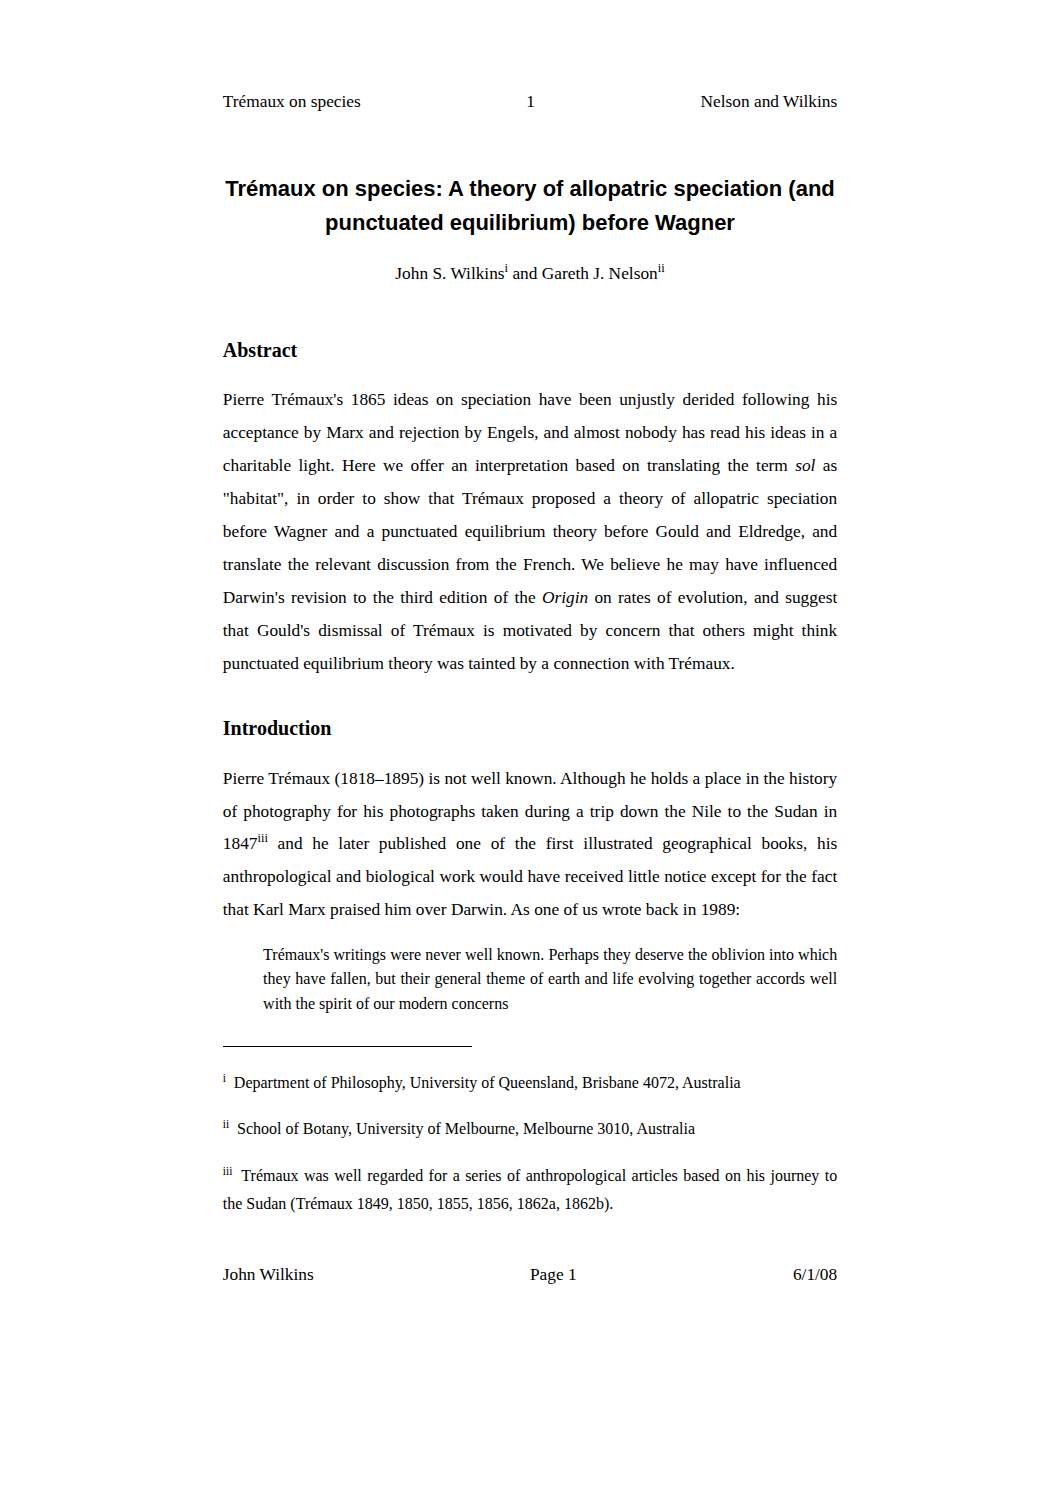Trémaux on species 1 Nelson and Wilkins
Trémaux on species: A theory of allopatric speciation (and punctuated equilibrium) before Wagner
John S. Wilkinsi and Gareth J. Nelsonii
Abstract
Pierre Trémaux's 1865 ideas on speciation have been unjustly derided following his acceptance by Marx and rejection by Engels, and almost nobody has read his ideas in a charitable light. Here we offer an interpretation based on translating the term sol as "habitat", in order to show that Trémaux proposed a theory of allopatric speciation before Wagner and a punctuated equilibrium theory before Gould and Eldredge, and translate the relevant discussion from the French. We believe he may have influenced Darwin's revision to the third edition of the Origin on rates of evolution, and suggest that Gould's dismissal of Trémaux is motivated by concern that others might think punctuated equilibrium theory was tainted by a connection with Trémaux.
Introduction
Pierre Trémaux (1818–1895) is not well known. Although he holds a place in the history of photography for his photographs taken during a trip down the Nile to the Sudan in 1847iii and he later published one of the first illustrated geographical books, his anthropological and biological work would have received little notice except for the fact that Karl Marx praised him over Darwin. As one of us wrote back in 1989:
Trémaux's writings were never well known. Perhaps they deserve the oblivion into which they have fallen, but their general theme of earth and life evolving together accords well with the spirit of our modern concerns
i Department of Philosophy, University of Queensland, Brisbane 4072, Australia
ii School of Botany, University of Melbourne, Melbourne 3010, Australia
iii Trémaux was well regarded for a series of anthropological articles based on his journey to the Sudan (Trémaux 1849, 1850, 1855, 1856, 1862a, 1862b).
John Wilkins Page 1 6/1/08